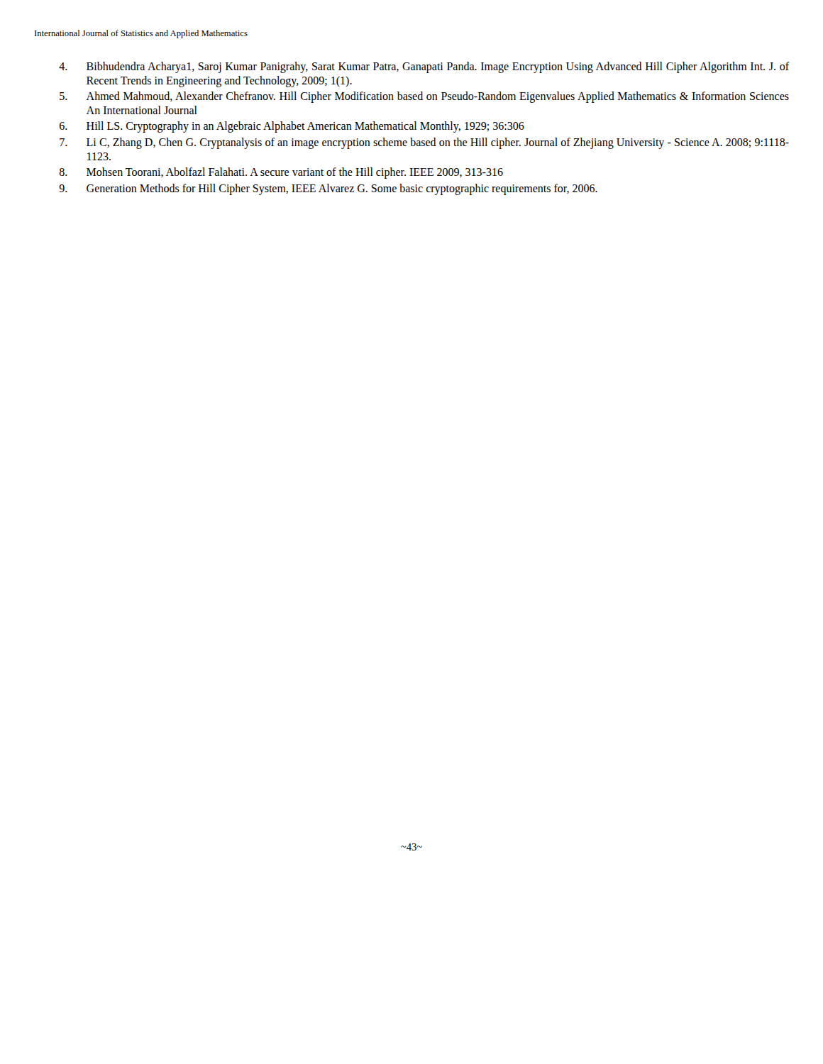International Journal of Statistics and Applied Mathematics
Bibhudendra Acharya1, Saroj Kumar Panigrahy, Sarat Kumar Patra, Ganapati Panda. Image Encryption Using Advanced Hill Cipher Algorithm Int. J. of Recent Trends in Engineering and Technology, 2009; 1(1).
Ahmed Mahmoud, Alexander Chefranov. Hill Cipher Modification based on Pseudo-Random Eigenvalues Applied Mathematics & Information Sciences An International Journal
Hill LS. Cryptography in an Algebraic Alphabet American Mathematical Monthly, 1929; 36:306
Li C, Zhang D, Chen G. Cryptanalysis of an image encryption scheme based on the Hill cipher. Journal of Zhejiang University - Science A. 2008; 9:1118-1123.
Mohsen Toorani, Abolfazl Falahati. A secure variant of the Hill cipher. IEEE 2009, 313-316
Generation Methods for Hill Cipher System, IEEE Alvarez G. Some basic cryptographic requirements for, 2006.
~43~